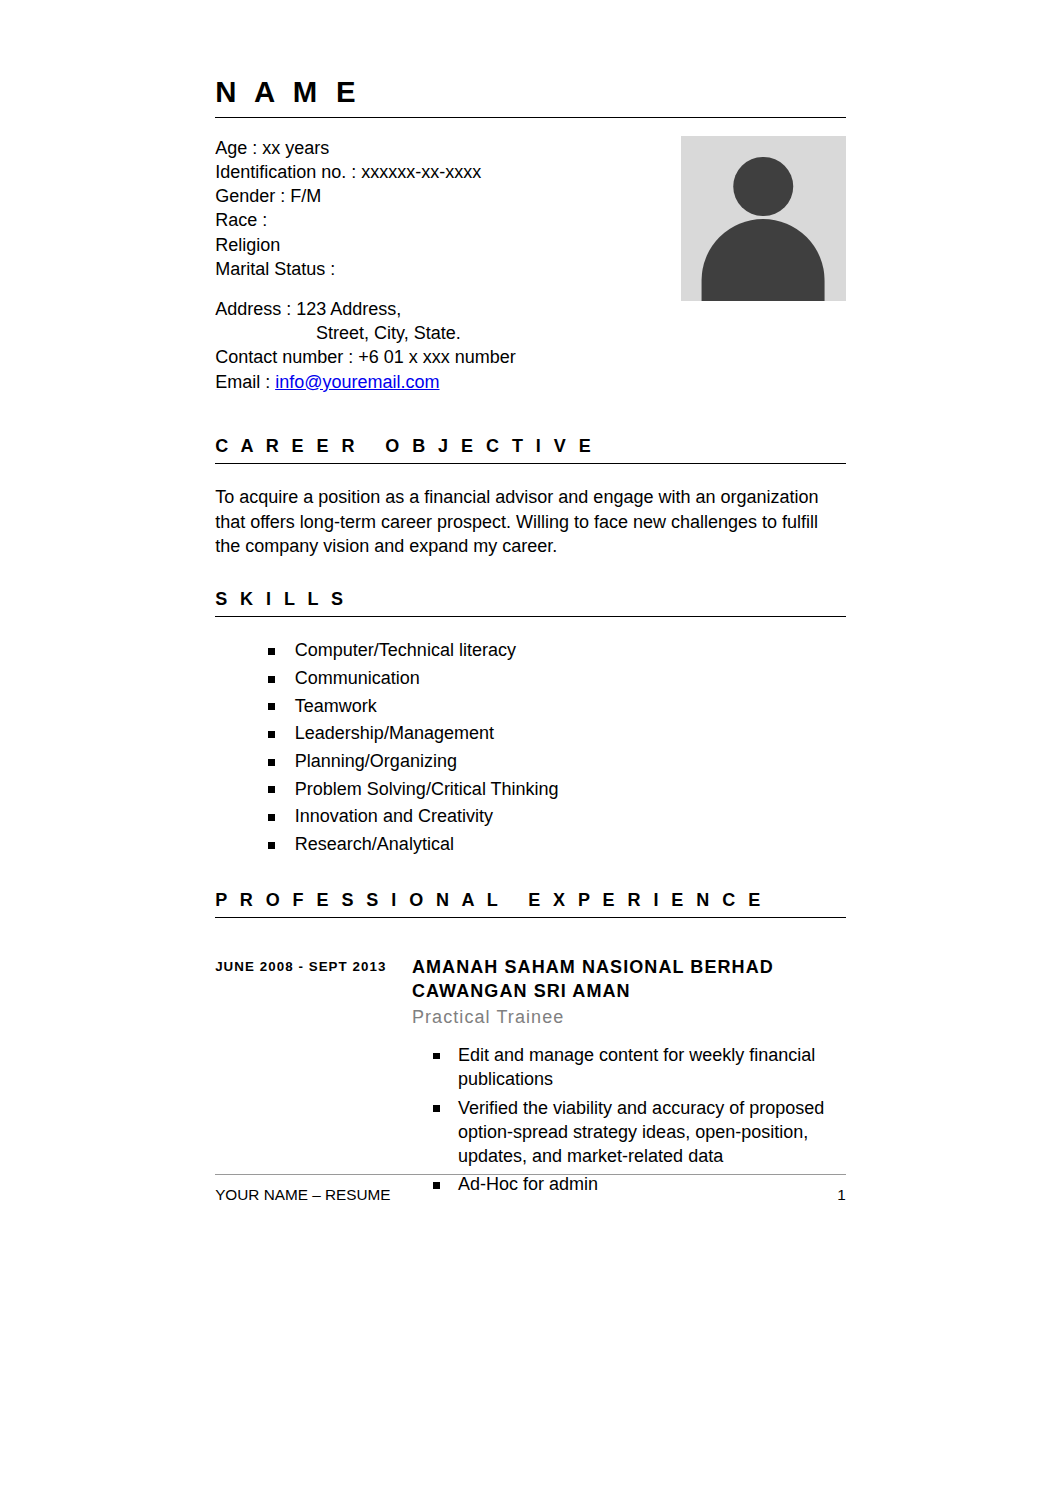N A M E
Age : xx years
Identification no. : xxxxxx-xx-xxxx
Gender : F/M
Race :
Religion
Marital Status :
Address : 123 Address,
Street, City, State.
Contact number : +6 01 x xxx number
Email : info@youremail.com
C A R E E R O B J E C T I V E
To acquire a position as a financial advisor and engage with an organization that offers long-term career prospect. Willing to face new challenges to fulfill the company vision and expand my career.
S K I L L S
Computer/Technical literacy
Communication
Teamwork
Leadership/Management
Planning/Organizing
Problem Solving/Critical Thinking
Innovation and Creativity
Research/Analytical
P R O F E S S I O N A L E X P E R I E N C E
JUNE 2008 - SEPT 2013
AMANAH SAHAM NASIONAL BERHAD CAWANGAN SRI AMAN
Practical Trainee
Edit and manage content for weekly financial publications
Verified the viability and accuracy of proposed option-spread strategy ideas, open-position, updates, and market-related data
Ad-Hoc for admin
YOUR NAME – RESUME
1